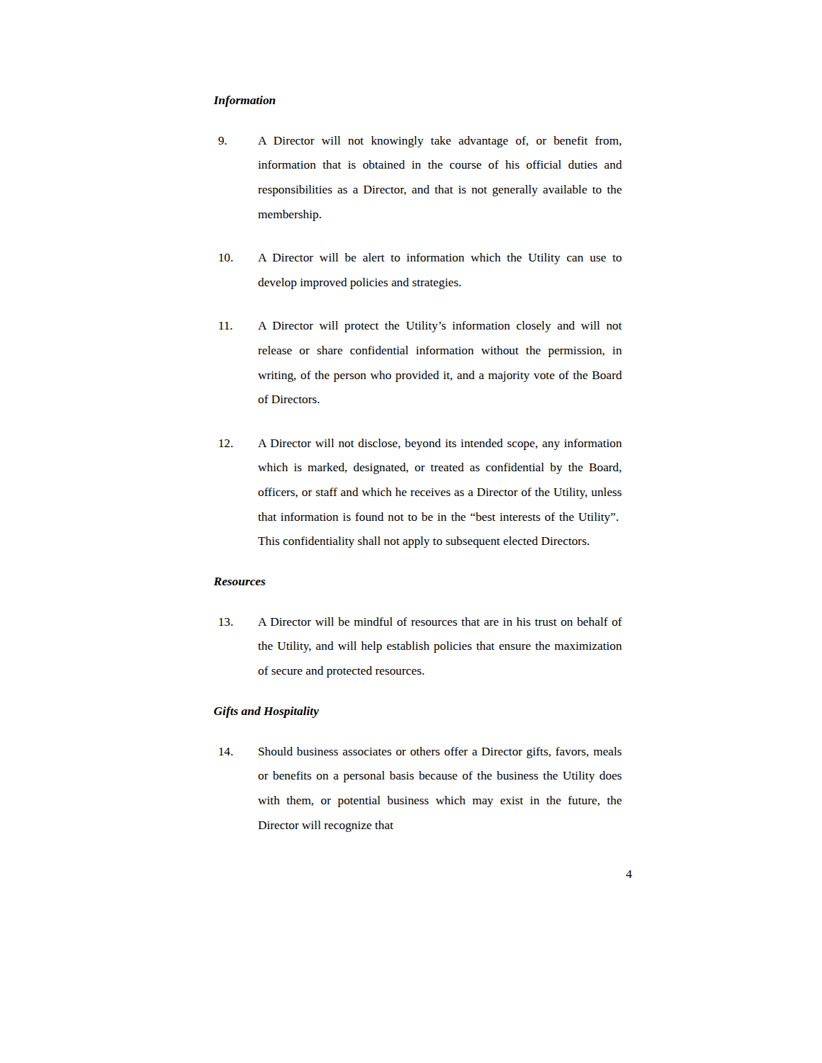Information
9. A Director will not knowingly take advantage of, or benefit from, information that is obtained in the course of his official duties and responsibilities as a Director, and that is not generally available to the membership.
10. A Director will be alert to information which the Utility can use to develop improved policies and strategies.
11. A Director will protect the Utility’s information closely and will not release or share confidential information without the permission, in writing, of the person who provided it, and a majority vote of the Board of Directors.
12. A Director will not disclose, beyond its intended scope, any information which is marked, designated, or treated as confidential by the Board, officers, or staff and which he receives as a Director of the Utility, unless that information is found not to be in the “best interests of the Utility”. This confidentiality shall not apply to subsequent elected Directors.
Resources
13. A Director will be mindful of resources that are in his trust on behalf of the Utility, and will help establish policies that ensure the maximization of secure and protected resources.
Gifts and Hospitality
14. Should business associates or others offer a Director gifts, favors, meals or benefits on a personal basis because of the business the Utility does with them, or potential business which may exist in the future, the Director will recognize that
4